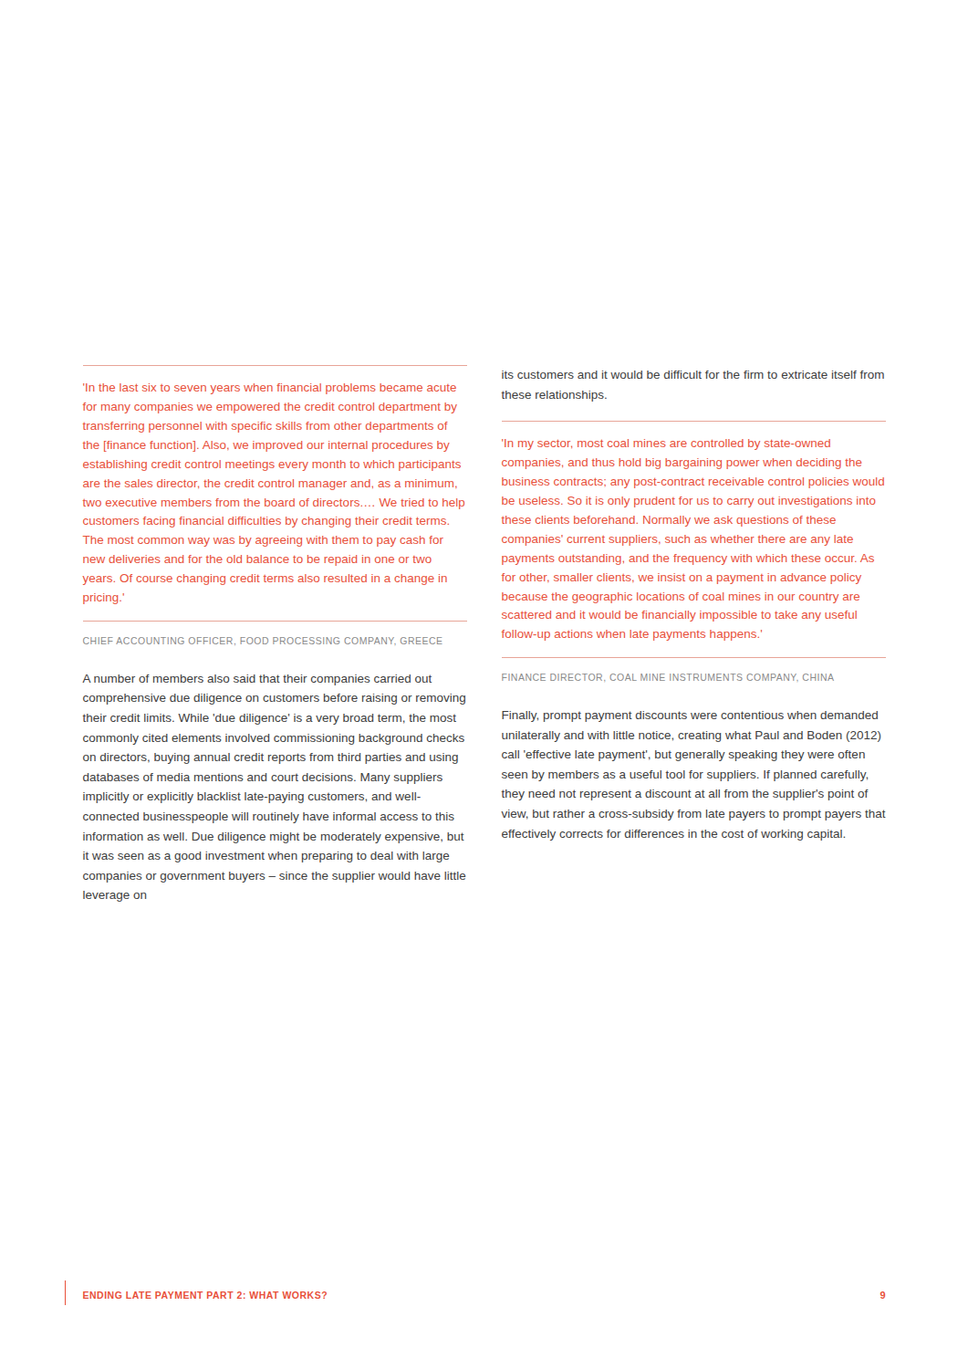'In the last six to seven years when financial problems became acute for many companies we empowered the credit control department by transferring personnel with specific skills from other departments of the [finance function]. Also, we improved our internal procedures by establishing credit control meetings every month to which participants are the sales director, the credit control manager and, as a minimum, two executive members from the board of directors.… We tried to help customers facing financial difficulties by changing their credit terms. The most common way was by agreeing with them to pay cash for new deliveries and for the old balance to be repaid in one or two years. Of course changing credit terms also resulted in a change in pricing.'
Chief accounting officer, food processing company, Greece
A number of members also said that their companies carried out comprehensive due diligence on customers before raising or removing their credit limits. While 'due diligence' is a very broad term, the most commonly cited elements involved commissioning background checks on directors, buying annual credit reports from third parties and using databases of media mentions and court decisions. Many suppliers implicitly or explicitly blacklist late-paying customers, and well-connected businesspeople will routinely have informal access to this information as well. Due diligence might be moderately expensive, but it was seen as a good investment when preparing to deal with large companies or government buyers – since the supplier would have little leverage on
its customers and it would be difficult for the firm to extricate itself from these relationships.
'In my sector, most coal mines are controlled by state-owned companies, and thus hold big bargaining power when deciding the business contracts; any post-contract receivable control policies would be useless. So it is only prudent for us to carry out investigations into these clients beforehand. Normally we ask questions of these companies' current suppliers, such as whether there are any late payments outstanding, and the frequency with which these occur. As for other, smaller clients, we insist on a payment in advance policy because the geographic locations of coal mines in our country are scattered and it would be financially impossible to take any useful follow-up actions when late payments happens.'
Finance director, coal mine instruments company, China
Finally, prompt payment discounts were contentious when demanded unilaterally and with little notice, creating what Paul and Boden (2012) call 'effective late payment', but generally speaking they were often seen by members as a useful tool for suppliers. If planned carefully, they need not represent a discount at all from the supplier's point of view, but rather a cross-subsidy from late payers to prompt payers that effectively corrects for differences in the cost of working capital.
Ending late payment part 2: what works? 9